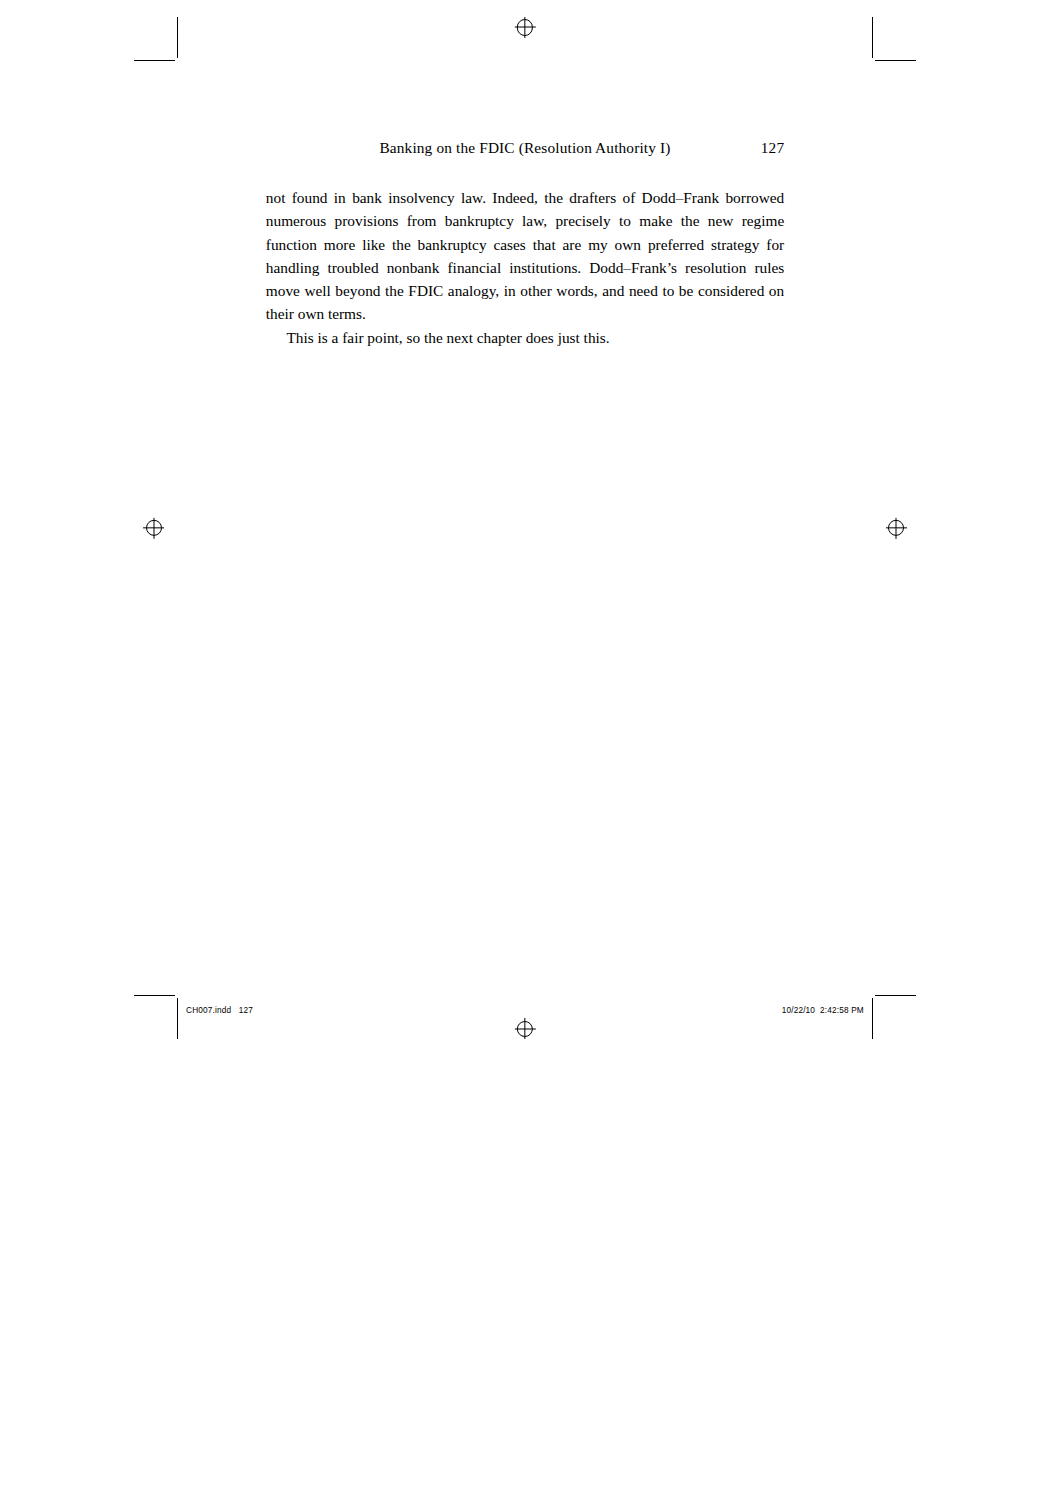Banking on the FDIC (Resolution Authority I) 127
not found in bank insolvency law. Indeed, the drafters of Dodd–Frank borrowed numerous provisions from bankruptcy law, precisely to make the new regime function more like the bankruptcy cases that are my own preferred strategy for handling troubled nonbank financial institutions. Dodd–Frank’s resolution rules move well beyond the FDIC analogy, in other words, and need to be considered on their own terms.
This is a fair point, so the next chapter does just this.
CH007.indd 127 10/22/10 2:42:58 PM